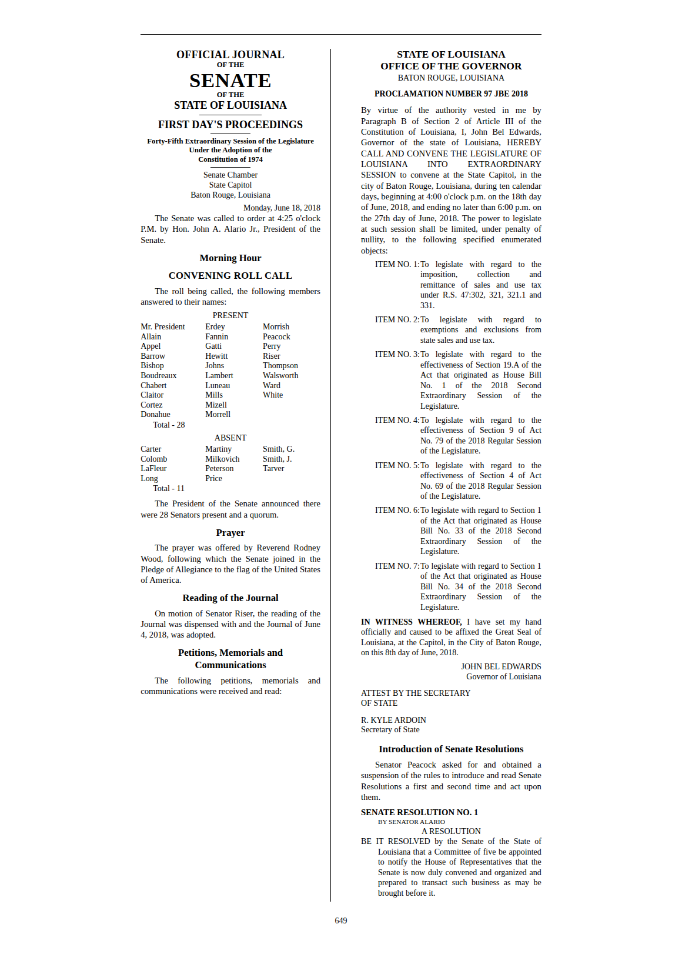OFFICIAL JOURNAL
OF THE
SENATE
OF THE
STATE OF LOUISIANA
FIRST DAY'S PROCEEDINGS
Forty-Fifth Extraordinary Session of the Legislature
Under the Adoption of the
Constitution of 1974
Senate Chamber
State Capitol
Baton Rouge, Louisiana
Monday, June 18, 2018
The Senate was called to order at 4:25 o'clock P.M. by Hon. John A. Alario Jr., President of the Senate.
Morning Hour
CONVENING ROLL CALL
The roll being called, the following members answered to their names:
PRESENT
| Mr. President | Erdey | Morrish |
| Allain | Fannin | Peacock |
| Appel | Gatti | Perry |
| Barrow | Hewitt | Riser |
| Bishop | Johns | Thompson |
| Boudreaux | Lambert | Walsworth |
| Chabert | Luneau | Ward |
| Claitor | Mills | White |
| Cortez | Mizell | |
| Donahue | Morrell | |
Total - 28
ABSENT
| Carter | Martiny | Smith, G. |
| Colomb | Milkovich | Smith, J. |
| LaFleur | Peterson | Tarver |
| Long | Price | |
Total - 11
The President of the Senate announced there were 28 Senators present and a quorum.
Prayer
The prayer was offered by Reverend Rodney Wood, following which the Senate joined in the Pledge of Allegiance to the flag of the United States of America.
Reading of the Journal
On motion of Senator Riser, the reading of the Journal was dispensed with and the Journal of June 4, 2018, was adopted.
Petitions, Memorials and
Communications
The following petitions, memorials and communications were received and read:
STATE OF LOUISIANA
OFFICE OF THE GOVERNOR
BATON ROUGE, LOUISIANA
PROCLAMATION NUMBER 97 JBE 2018
By virtue of the authority vested in me by Paragraph B of Section 2 of Article III of the Constitution of Louisiana, I, John Bel Edwards, Governor of the state of Louisiana, HEREBY CALL AND CONVENE THE LEGISLATURE OF LOUISIANA INTO EXTRAORDINARY SESSION to convene at the State Capitol, in the city of Baton Rouge, Louisiana, during ten calendar days, beginning at 4:00 o'clock p.m. on the 18th day of June, 2018, and ending no later than 6:00 p.m. on the 27th day of June, 2018. The power to legislate at such session shall be limited, under penalty of nullity, to the following specified enumerated objects:
ITEM NO. 1:
To legislate with regard to the imposition, collection and remittance of sales and use tax under R.S. 47:302, 321, 321.1 and 331.
ITEM NO. 2:
To legislate with regard to exemptions and exclusions from state sales and use tax.
ITEM NO. 3:
To legislate with regard to the effectiveness of Section 19.A of the Act that originated as House Bill No. 1 of the 2018 Second Extraordinary Session of the Legislature.
ITEM NO. 4:
To legislate with regard to the effectiveness of Section 9 of Act No. 79 of the 2018 Regular Session of the Legislature.
ITEM NO. 5:
To legislate with regard to the effectiveness of Section 4 of Act No. 69 of the 2018 Regular Session of the Legislature.
ITEM NO. 6:
To legislate with regard to Section 1 of the Act that originated as House Bill No. 33 of the 2018 Second Extraordinary Session of the Legislature.
ITEM NO. 7:
To legislate with regard to Section 1 of the Act that originated as House Bill No. 34 of the 2018 Second Extraordinary Session of the Legislature.
IN WITNESS WHEREOF, I have set my hand officially and caused to be affixed the Great Seal of Louisiana, at the Capitol, in the City of Baton Rouge, on this 8th day of June, 2018.
JOHN BEL EDWARDS
Governor of Louisiana
ATTEST BY THE SECRETARY
OF STATE
R. KYLE ARDOIN
Secretary of State
Introduction of Senate Resolutions
Senator Peacock asked for and obtained a suspension of the rules to introduce and read Senate Resolutions a first and second time and act upon them.
SENATE RESOLUTION NO. 1
BY SENATOR ALARIO
A RESOLUTION
BE IT RESOLVED by the Senate of the State of Louisiana that a Committee of five be appointed to notify the House of Representatives that the Senate is now duly convened and organized and prepared to transact such business as may be brought before it.
649